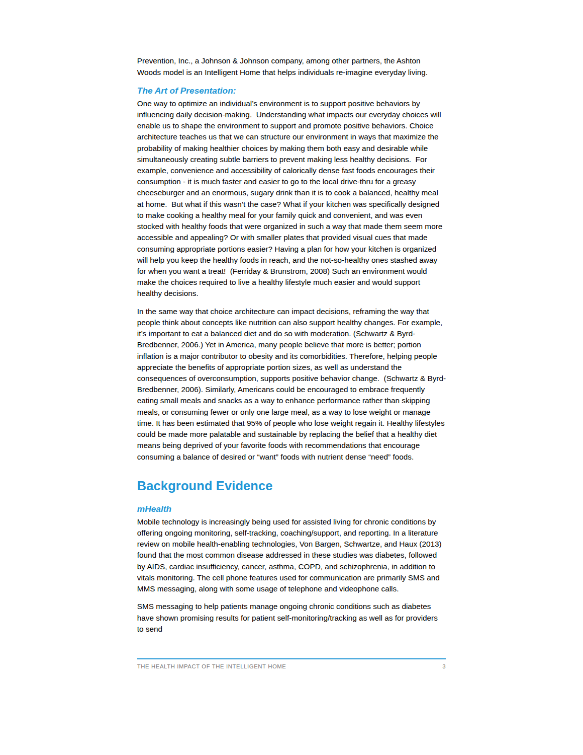Prevention, Inc., a Johnson & Johnson company, among other partners, the Ashton Woods model is an Intelligent Home that helps individuals re-imagine everyday living.
The Art of Presentation:
One way to optimize an individual’s environment is to support positive behaviors by influencing daily decision-making. Understanding what impacts our everyday choices will enable us to shape the environment to support and promote positive behaviors. Choice architecture teaches us that we can structure our environment in ways that maximize the probability of making healthier choices by making them both easy and desirable while simultaneously creating subtle barriers to prevent making less healthy decisions. For example, convenience and accessibility of calorically dense fast foods encourages their consumption - it is much faster and easier to go to the local drive-thru for a greasy cheeseburger and an enormous, sugary drink than it is to cook a balanced, healthy meal at home. But what if this wasn’t the case? What if your kitchen was specifically designed to make cooking a healthy meal for your family quick and convenient, and was even stocked with healthy foods that were organized in such a way that made them seem more accessible and appealing? Or with smaller plates that provided visual cues that made consuming appropriate portions easier? Having a plan for how your kitchen is organized will help you keep the healthy foods in reach, and the not-so-healthy ones stashed away for when you want a treat! (Ferriday & Brunstrom, 2008) Such an environment would make the choices required to live a healthy lifestyle much easier and would support healthy decisions.
In the same way that choice architecture can impact decisions, reframing the way that people think about concepts like nutrition can also support healthy changes. For example, it’s important to eat a balanced diet and do so with moderation. (Schwartz & Byrd-Bredbenner, 2006.) Yet in America, many people believe that more is better; portion inflation is a major contributor to obesity and its comorbidities. Therefore, helping people appreciate the benefits of appropriate portion sizes, as well as understand the consequences of overconsumption, supports positive behavior change. (Schwartz & Byrd-Bredbenner, 2006). Similarly, Americans could be encouraged to embrace frequently eating small meals and snacks as a way to enhance performance rather than skipping meals, or consuming fewer or only one large meal, as a way to lose weight or manage time. It has been estimated that 95% of people who lose weight regain it. Healthy lifestyles could be made more palatable and sustainable by replacing the belief that a healthy diet means being deprived of your favorite foods with recommendations that encourage consuming a balance of desired or “want” foods with nutrient dense “need” foods.
Background Evidence
mHealth
Mobile technology is increasingly being used for assisted living for chronic conditions by offering ongoing monitoring, self-tracking, coaching/support, and reporting. In a literature review on mobile health-enabling technologies, Von Bargen, Schwartze, and Haux (2013) found that the most common disease addressed in these studies was diabetes, followed by AIDS, cardiac insufficiency, cancer, asthma, COPD, and schizophrenia, in addition to vitals monitoring. The cell phone features used for communication are primarily SMS and MMS messaging, along with some usage of telephone and videophone calls.
SMS messaging to help patients manage ongoing chronic conditions such as diabetes have shown promising results for patient self-monitoring/tracking as well as for providers to send
The Health Impact of the Intelligent Home 3